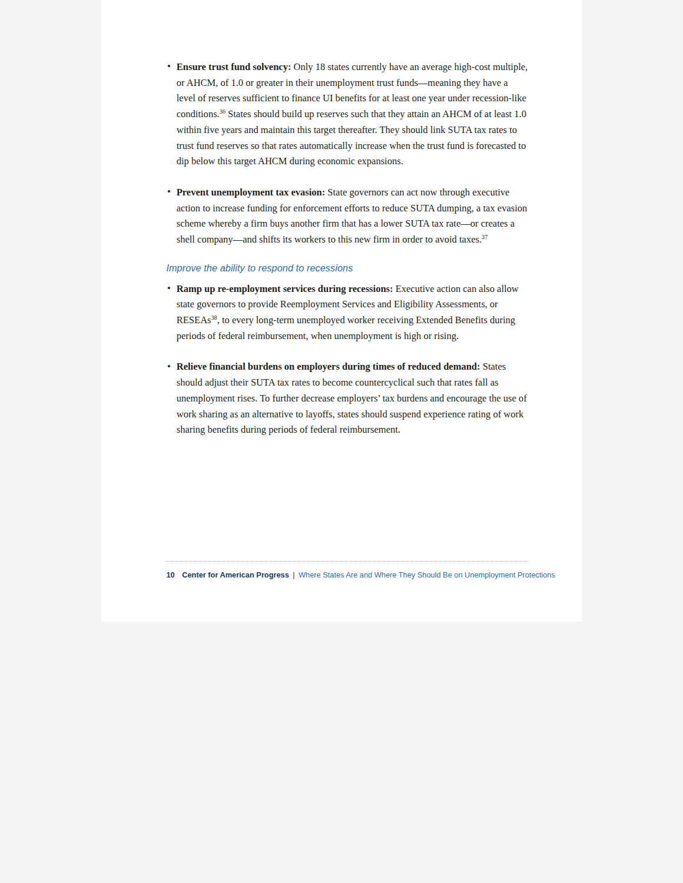Ensure trust fund solvency: Only 18 states currently have an average high-cost multiple, or AHCM, of 1.0 or greater in their unemployment trust funds—meaning they have a level of reserves sufficient to finance UI benefits for at least one year under recession-like conditions.36 States should build up reserves such that they attain an AHCM of at least 1.0 within five years and maintain this target thereafter. They should link SUTA tax rates to trust fund reserves so that rates automatically increase when the trust fund is forecasted to dip below this target AHCM during economic expansions.
Prevent unemployment tax evasion: State governors can act now through executive action to increase funding for enforcement efforts to reduce SUTA dumping, a tax evasion scheme whereby a firm buys another firm that has a lower SUTA tax rate—or creates a shell company—and shifts its workers to this new firm in order to avoid taxes.37
Improve the ability to respond to recessions
Ramp up re-employment services during recessions: Executive action can also allow state governors to provide Reemployment Services and Eligibility Assessments, or RESEAs38, to every long-term unemployed worker receiving Extended Benefits during periods of federal reimbursement, when unemployment is high or rising.
Relieve financial burdens on employers during times of reduced demand: States should adjust their SUTA tax rates to become countercyclical such that rates fall as unemployment rises. To further decrease employers’ tax burdens and encourage the use of work sharing as an alternative to layoffs, states should suspend experience rating of work sharing benefits during periods of federal reimbursement.
10 Center for American Progress | Where States Are and Where They Should Be on Unemployment Protections